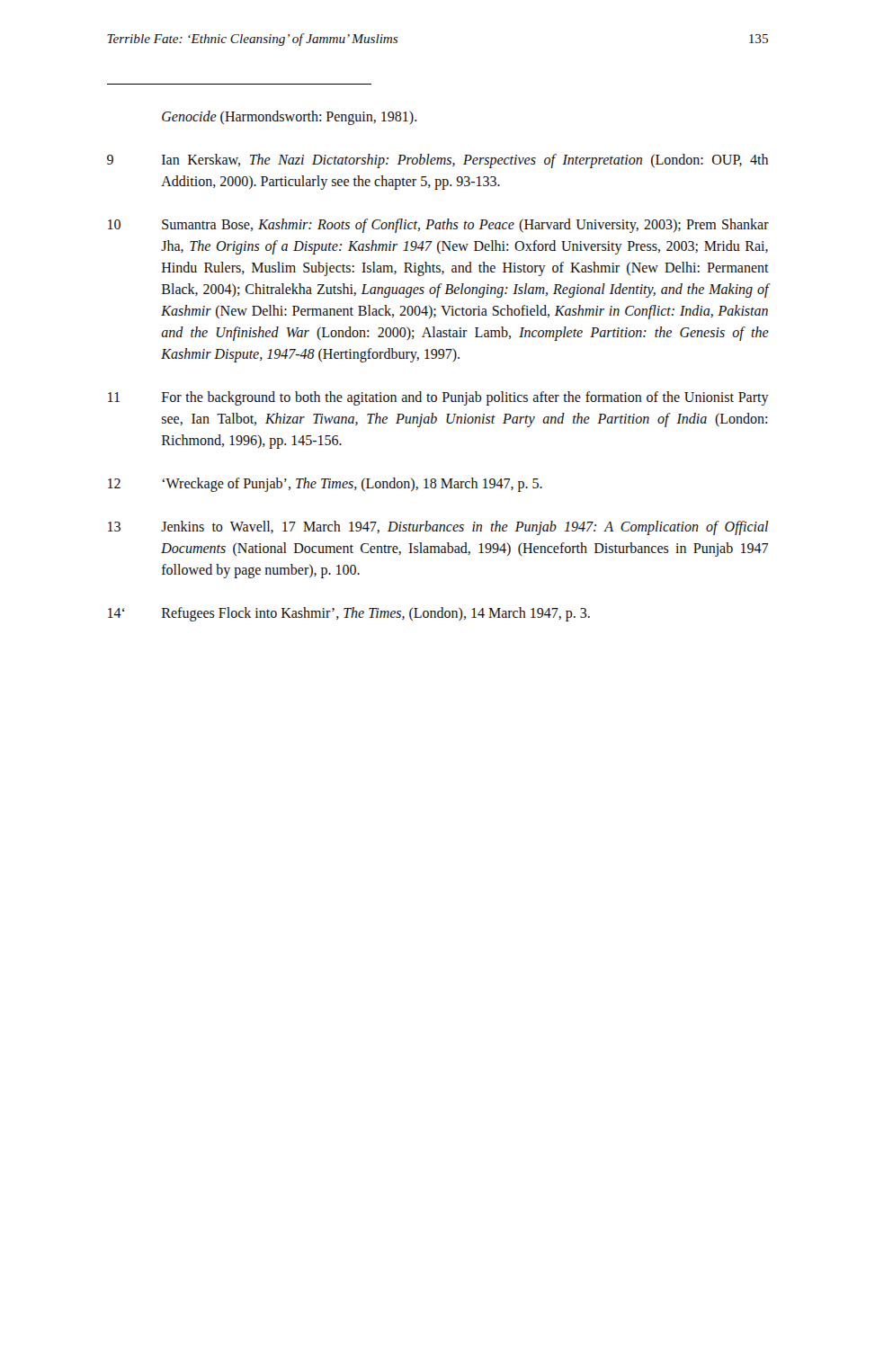Terrible Fate: ‘Ethnic Cleansing’ of Jammu’ Muslims 135
Genocide (Harmondsworth: Penguin, 1981).
9 Ian Kerskaw, The Nazi Dictatorship: Problems, Perspectives of Interpretation (London: OUP, 4th Addition, 2000). Particularly see the chapter 5, pp. 93-133.
10 Sumantra Bose, Kashmir: Roots of Conflict, Paths to Peace (Harvard University, 2003); Prem Shankar Jha, The Origins of a Dispute: Kashmir 1947 (New Delhi: Oxford University Press, 2003; Mridu Rai, Hindu Rulers, Muslim Subjects: Islam, Rights, and the History of Kashmir (New Delhi: Permanent Black, 2004); Chitralekha Zutshi, Languages of Belonging: Islam, Regional Identity, and the Making of Kashmir (New Delhi: Permanent Black, 2004); Victoria Schofield, Kashmir in Conflict: India, Pakistan and the Unfinished War (London: 2000); Alastair Lamb, Incomplete Partition: the Genesis of the Kashmir Dispute, 1947-48 (Hertingfordbury, 1997).
11 For the background to both the agitation and to Punjab politics after the formation of the Unionist Party see, Ian Talbot, Khizar Tiwana, The Punjab Unionist Party and the Partition of India (London: Richmond, 1996), pp. 145-156.
12 ‘Wreckage of Punjab’, The Times, (London), 18 March 1947, p. 5.
13 Jenkins to Wavell, 17 March 1947, Disturbances in the Punjab 1947: A Complication of Official Documents (National Document Centre, Islamabad, 1994) (Henceforth Disturbances in Punjab 1947 followed by page number), p. 100.
14‘ Refugees Flock into Kashmir’, The Times, (London), 14 March 1947, p. 3.